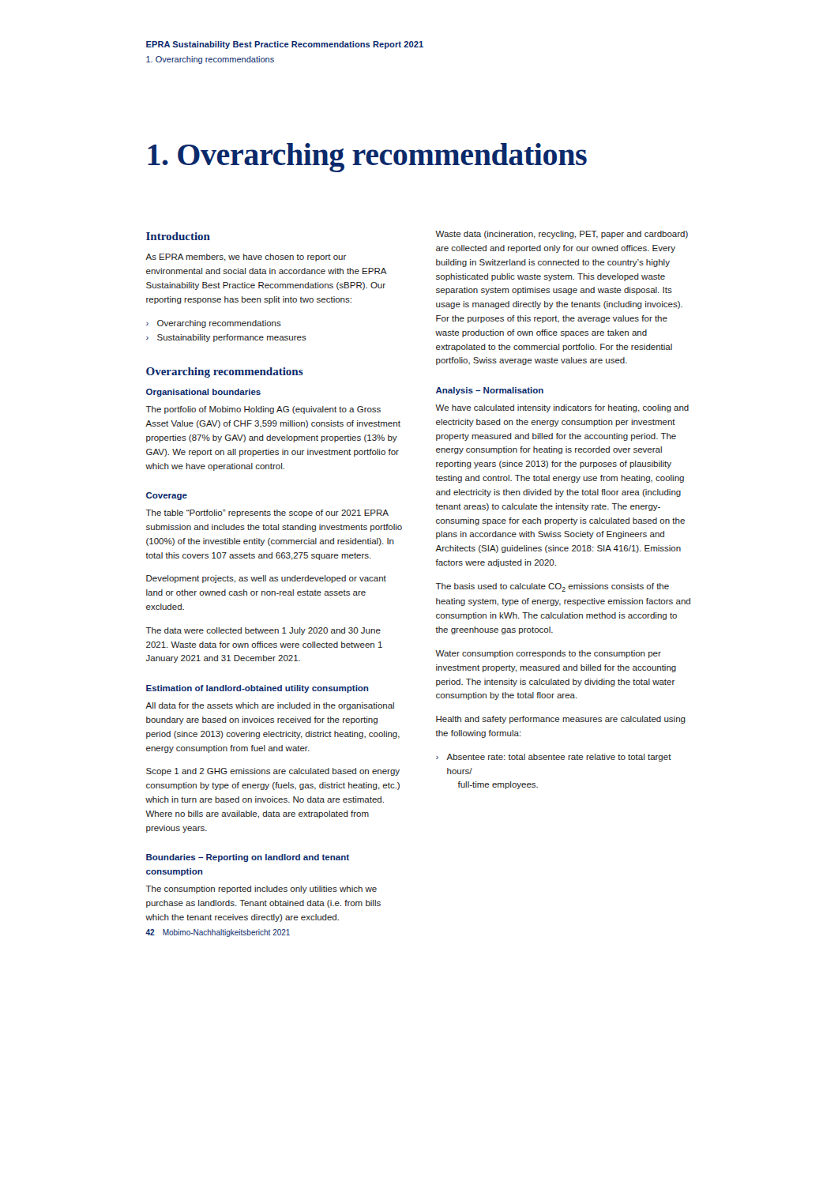EPRA Sustainability Best Practice Recommendations Report 2021
1. Overarching recommendations
1. Overarching recommendations
Introduction
As EPRA members, we have chosen to report our environmental and social data in accordance with the EPRA Sustainability Best Practice Recommendations (sBPR). Our reporting response has been split into two sections:
Overarching recommendations
Sustainability performance measures
Overarching recommendations
Organisational boundaries
The portfolio of Mobimo Holding AG (equivalent to a Gross Asset Value (GAV) of CHF 3,599 million) consists of investment properties (87% by GAV) and development properties (13% by GAV). We report on all properties in our investment portfolio for which we have operational control.
Coverage
The table “Portfolio” represents the scope of our 2021 EPRA submission and includes the total standing investments portfolio (100%) of the investible entity (commercial and residential). In total this covers 107 assets and 663,275 square meters.
Development projects, as well as underdeveloped or vacant land or other owned cash or non-real estate assets are excluded.
The data were collected between 1 July 2020 and 30 June 2021. Waste data for own offices were collected between 1 January 2021 and 31 December 2021.
Estimation of landlord-obtained utility consumption
All data for the assets which are included in the organisational boundary are based on invoices received for the reporting period (since 2013) covering electricity, district heating, cooling, energy consumption from fuel and water.
Scope 1 and 2 GHG emissions are calculated based on energy consumption by type of energy (fuels, gas, district heating, etc.) which in turn are based on invoices. No data are estimated. Where no bills are available, data are extrapolated from previous years.
Boundaries – Reporting on landlord and tenant consumption
The consumption reported includes only utilities which we purchase as landlords. Tenant obtained data (i.e. from bills which the tenant receives directly) are excluded.
Waste data (incineration, recycling, PET, paper and cardboard) are collected and reported only for our owned offices. Every building in Switzerland is connected to the country’s highly sophisticated public waste system. This developed waste separation system optimises usage and waste disposal. Its usage is managed directly by the tenants (including invoices). For the purposes of this report, the average values for the waste production of own office spaces are taken and extrapolated to the commercial portfolio. For the residential portfolio, Swiss average waste values are used.
Analysis – Normalisation
We have calculated intensity indicators for heating, cooling and electricity based on the energy consumption per investment property measured and billed for the accounting period. The energy consumption for heating is recorded over several reporting years (since 2013) for the purposes of plausibility testing and control. The total energy use from heating, cooling and electricity is then divided by the total floor area (including tenant areas) to calculate the intensity rate. The energy-consuming space for each property is calculated based on the plans in accordance with Swiss Society of Engineers and Architects (SIA) guidelines (since 2018: SIA 416/1). Emission factors were adjusted in 2020.
The basis used to calculate CO2 emissions consists of the heating system, type of energy, respective emission factors and consumption in kWh. The calculation method is according to the greenhouse gas protocol.
Water consumption corresponds to the consumption per investment property, measured and billed for the accounting period. The intensity is calculated by dividing the total water consumption by the total floor area.
Health and safety performance measures are calculated using the following formula:
Absentee rate: total absentee rate relative to total target hours/
full-time employees.
42 Mobimo-Nachhaltigkeitsbericht 2021